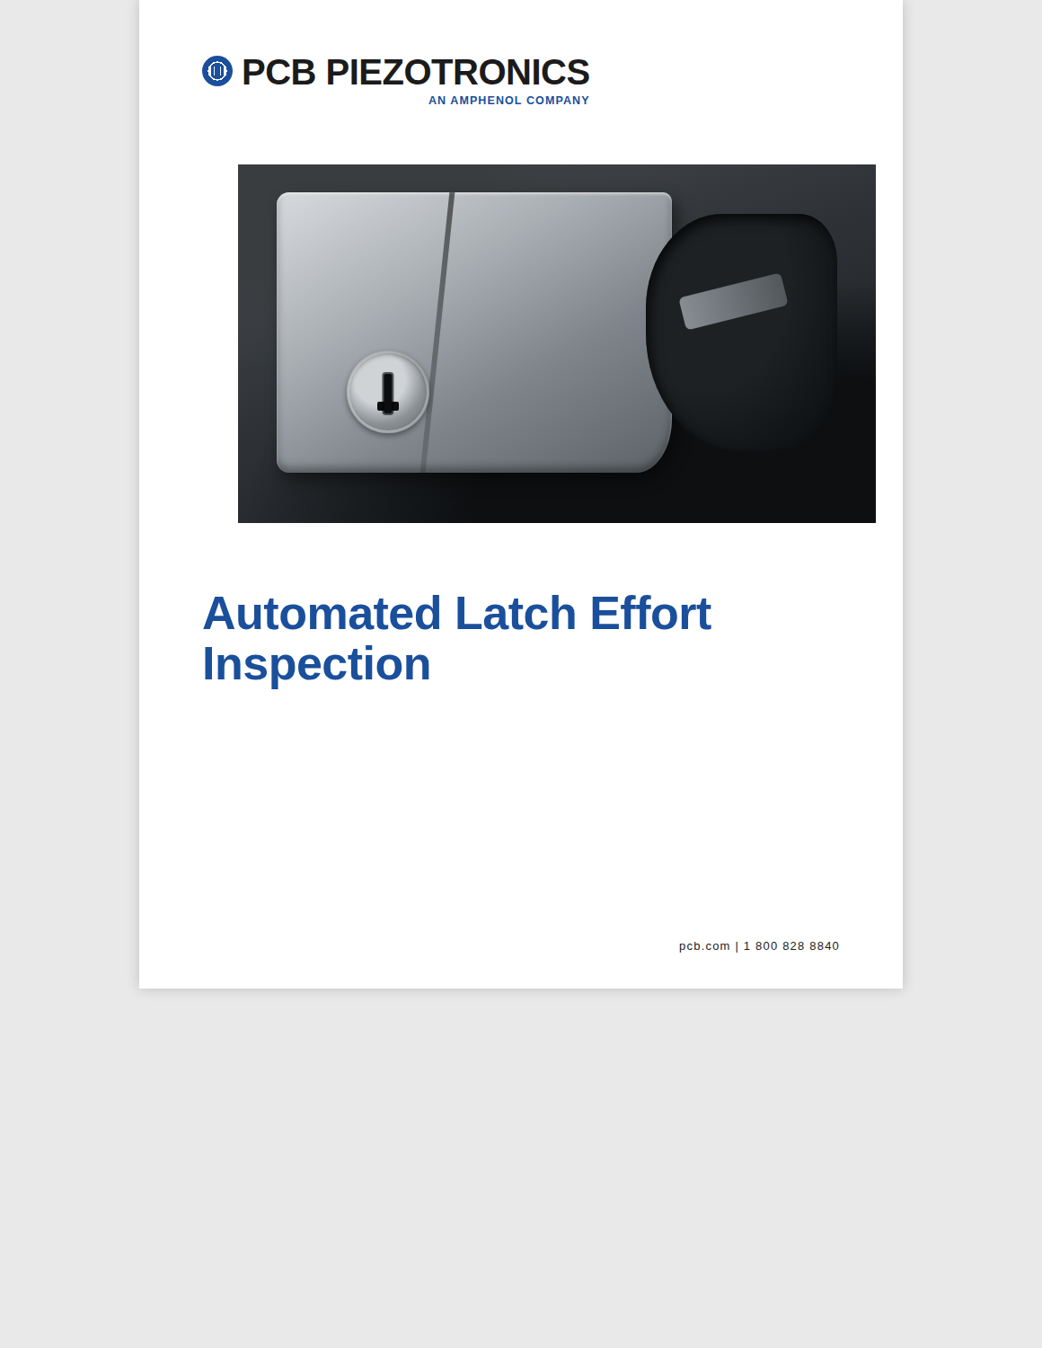PCB PIEZOTRONICS
AN AMPHENOL COMPANY
Automated Latch Effort Inspection
pcb.com | 1 800 828 8840